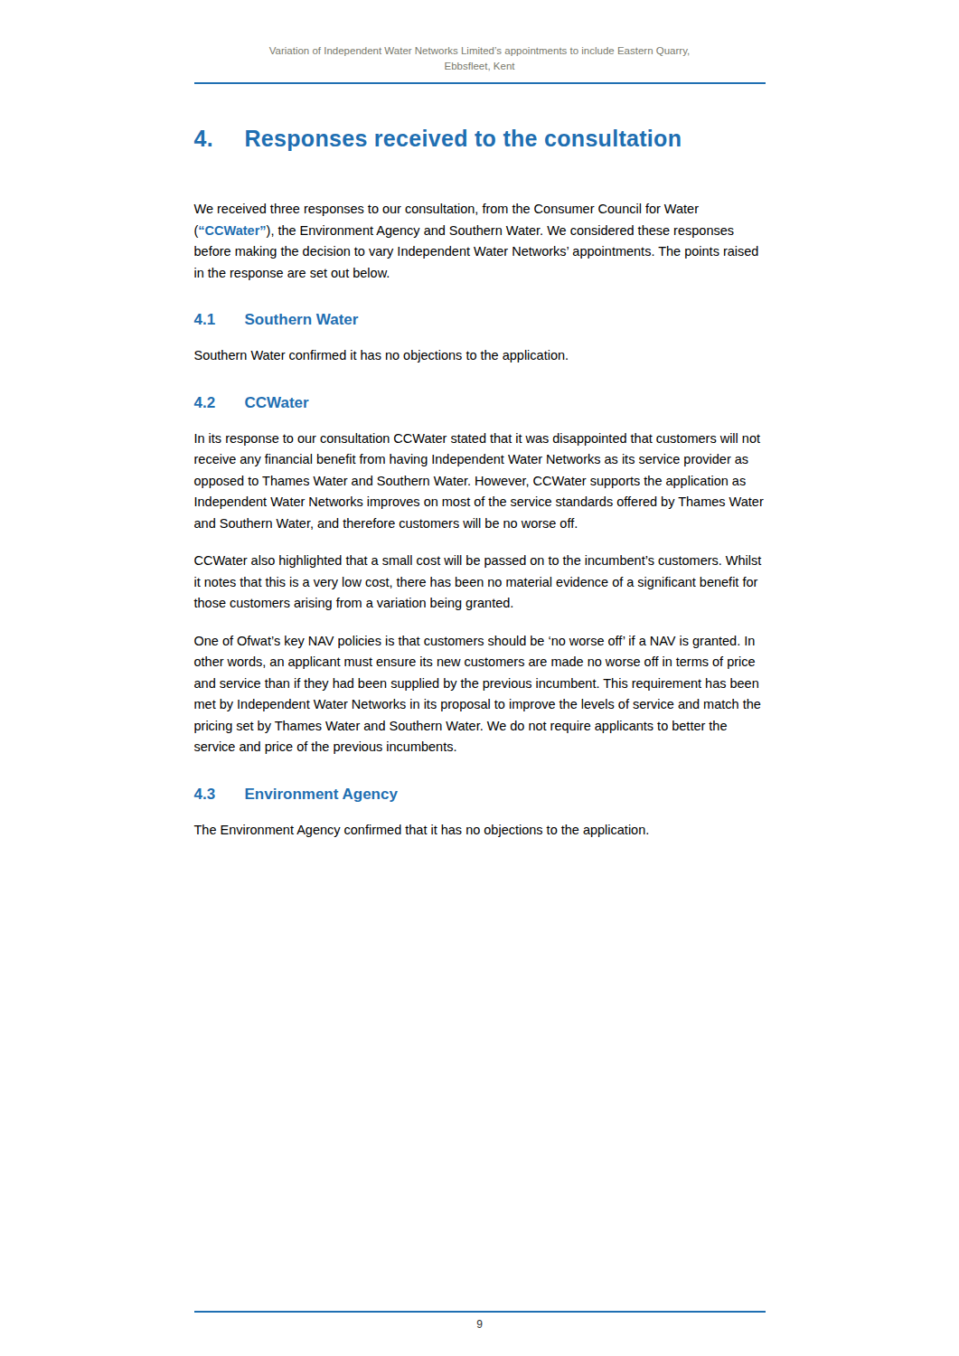Variation of Independent Water Networks Limited’s appointments to include Eastern Quarry,
Ebbsfleet, Kent
4. Responses received to the consultation
We received three responses to our consultation, from the Consumer Council for Water (“CCWater”), the Environment Agency and Southern Water. We considered these responses before making the decision to vary Independent Water Networks’ appointments. The points raised in the response are set out below.
4.1 Southern Water
Southern Water confirmed it has no objections to the application.
4.2 CCWater
In its response to our consultation CCWater stated that it was disappointed that customers will not receive any financial benefit from having Independent Water Networks as its service provider as opposed to Thames Water and Southern Water. However, CCWater supports the application as Independent Water Networks improves on most of the service standards offered by Thames Water and Southern Water, and therefore customers will be no worse off.
CCWater also highlighted that a small cost will be passed on to the incumbent’s customers. Whilst it notes that this is a very low cost, there has been no material evidence of a significant benefit for those customers arising from a variation being granted.
One of Ofwat’s key NAV policies is that customers should be ‘no worse off’ if a NAV is granted. In other words, an applicant must ensure its new customers are made no worse off in terms of price and service than if they had been supplied by the previous incumbent. This requirement has been met by Independent Water Networks in its proposal to improve the levels of service and match the pricing set by Thames Water and Southern Water. We do not require applicants to better the service and price of the previous incumbents.
4.3 Environment Agency
The Environment Agency confirmed that it has no objections to the application.
9